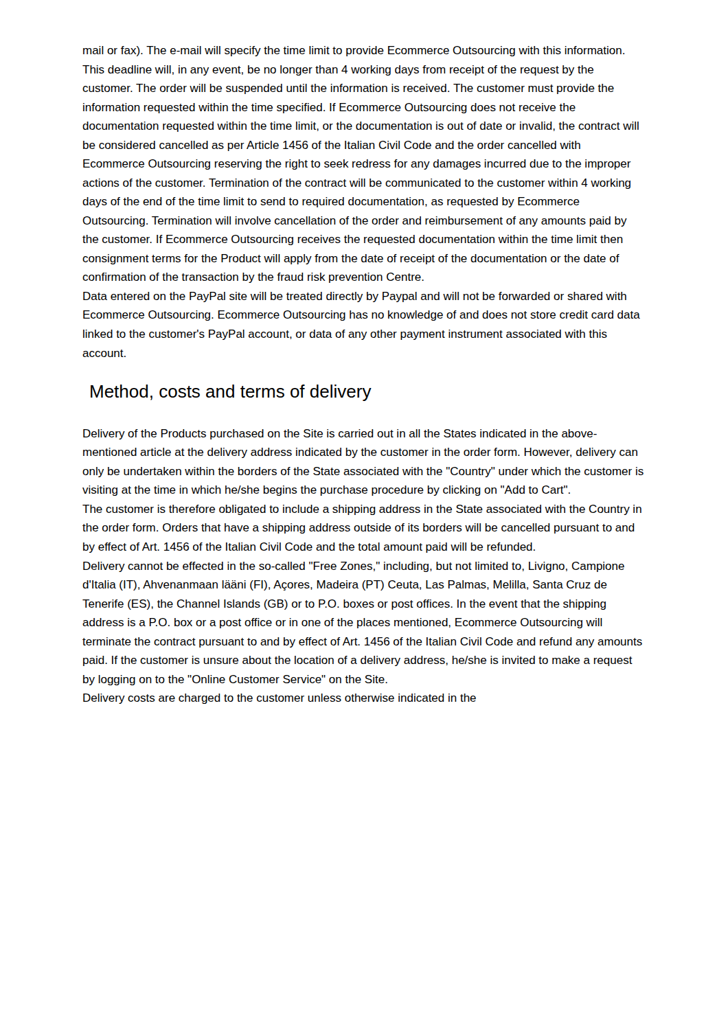mail or fax). The e-mail will specify the time limit to provide Ecommerce Outsourcing with this information. This deadline will, in any event, be no longer than 4 working days from receipt of the request by the customer. The order will be suspended until the information is received. The customer must provide the information requested within the time specified. If Ecommerce Outsourcing does not receive the documentation requested within the time limit, or the documentation is out of date or invalid, the contract will be considered cancelled as per Article 1456 of the Italian Civil Code and the order cancelled with Ecommerce Outsourcing reserving the right to seek redress for any damages incurred due to the improper actions of the customer. Termination of the contract will be communicated to the customer within 4 working days of the end of the time limit to send to required documentation, as requested by Ecommerce Outsourcing. Termination will involve cancellation of the order and reimbursement of any amounts paid by the customer. If Ecommerce Outsourcing receives the requested documentation within the time limit then consignment terms for the Product will apply from the date of receipt of the documentation or the date of confirmation of the transaction by the fraud risk prevention Centre.
Data entered on the PayPal site will be treated directly by Paypal and will not be forwarded or shared with Ecommerce Outsourcing. Ecommerce Outsourcing has no knowledge of and does not store credit card data linked to the customer's PayPal account, or data of any other payment instrument associated with this account.
Method, costs and terms of delivery
Delivery of the Products purchased on the Site is carried out in all the States indicated in the above-mentioned article at the delivery address indicated by the customer in the order form. However, delivery can only be undertaken within the borders of the State associated with the "Country" under which the customer is visiting at the time in which he/she begins the purchase procedure by clicking on "Add to Cart".
The customer is therefore obligated to include a shipping address in the State associated with the Country in the order form. Orders that have a shipping address outside of its borders will be cancelled pursuant to and by effect of Art. 1456 of the Italian Civil Code and the total amount paid will be refunded.
Delivery cannot be effected in the so-called "Free Zones," including, but not limited to, Livigno, Campione d'Italia (IT), Ahvenanmaan lääni (FI), Açores, Madeira (PT) Ceuta, Las Palmas, Melilla, Santa Cruz de Tenerife (ES), the Channel Islands (GB) or to P.O. boxes or post offices. In the event that the shipping address is a P.O. box or a post office or in one of the places mentioned, Ecommerce Outsourcing will terminate the contract pursuant to and by effect of Art. 1456 of the Italian Civil Code and refund any amounts paid. If the customer is unsure about the location of a delivery address, he/she is invited to make a request by logging on to the "Online Customer Service" on the Site.
Delivery costs are charged to the customer unless otherwise indicated in the